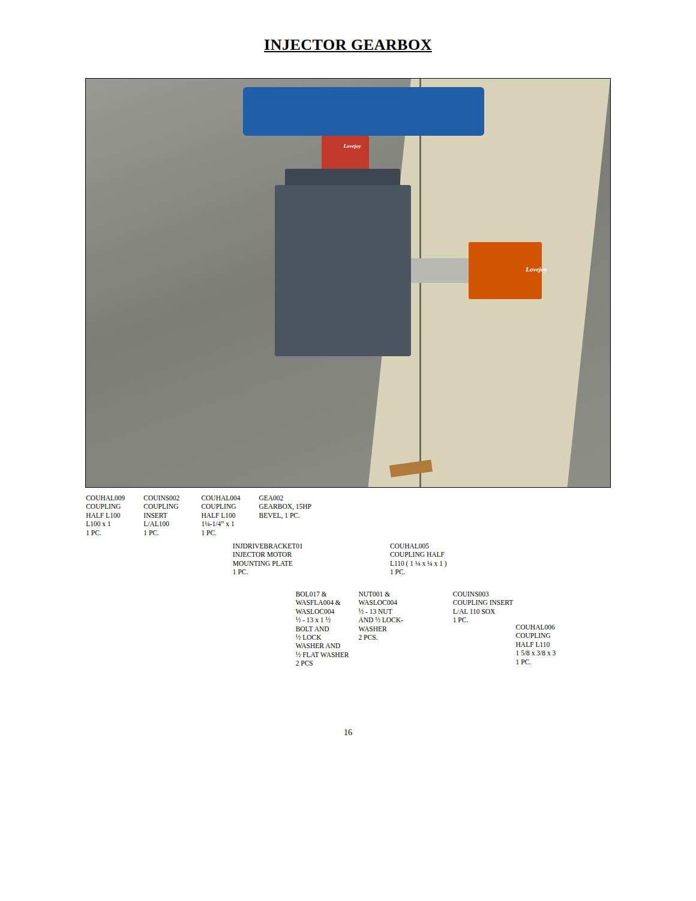INJECTOR GEARBOX
Lovejoy
Lovejoy
COUHAL009 COUPLING HALF L100 L100 x 1 1 PC.
COUINS002 COUPLING INSERT L/AL100 1 PC.
COUHAL004 COUPLING HALF L100 1¼-1/4” x 1 1 PC.
GEA002 GEARBOX, 15HP BEVEL, 1 PC.
INJDRIVEBRACKET01 INJECTOR MOTOR MOUNTING PLATE 1 PC.
BOL017 & WASFLA004 & WASLOC004 ½ - 13 x 1 ½ BOLT AND ½ LOCK WASHER AND ½ FLAT WASHER 2 PCS
NUT001 & WASLOC004 ½ - 13 NUT AND ½ LOCK- WASHER 2 PCS.
COUHAL005 COUPLING HALF L110 ( 1 ¼ x ¼ x 1 ) 1 PC.
COUINS003 COUPLING INSERT L/AL 110 SOX 1 PC.
COUHAL006 COUPLING HALF L110 1 5/8 x 3/8 x 3 1 PC.
16